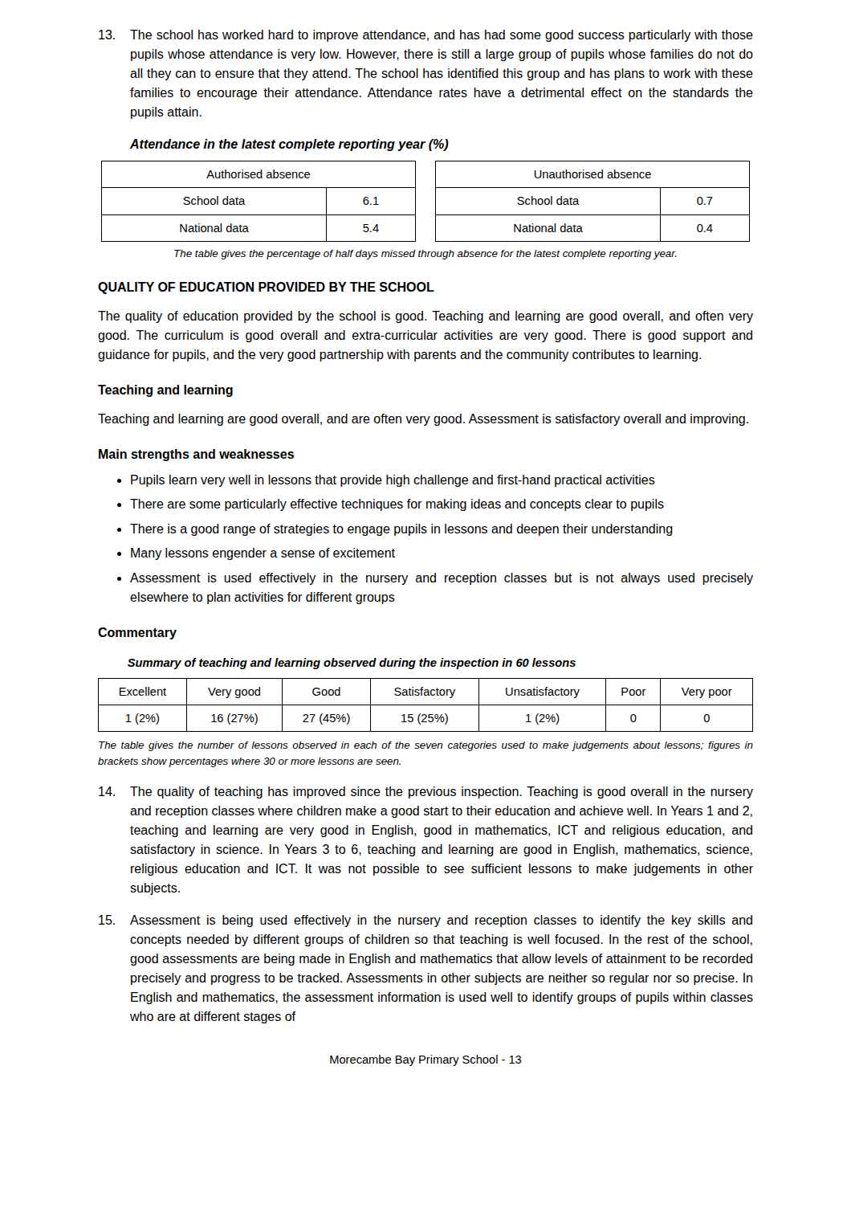13. The school has worked hard to improve attendance, and has had some good success particularly with those pupils whose attendance is very low. However, there is still a large group of pupils whose families do not do all they can to ensure that they attend. The school has identified this group and has plans to work with these families to encourage their attendance. Attendance rates have a detrimental effect on the standards the pupils attain.
Attendance in the latest complete reporting year (%)
| Authorised absence |
| School data | 6.1 |
| National data | 5.4 |
| Unauthorised absence |
| School data | 0.7 |
| National data | 0.4 |
The table gives the percentage of half days missed through absence for the latest complete reporting year.
QUALITY OF EDUCATION PROVIDED BY THE SCHOOL
The quality of education provided by the school is good. Teaching and learning are good overall, and often very good. The curriculum is good overall and extra-curricular activities are very good. There is good support and guidance for pupils, and the very good partnership with parents and the community contributes to learning.
Teaching and learning
Teaching and learning are good overall, and are often very good. Assessment is satisfactory overall and improving.
Main strengths and weaknesses
Pupils learn very well in lessons that provide high challenge and first-hand practical activities
There are some particularly effective techniques for making ideas and concepts clear to pupils
There is a good range of strategies to engage pupils in lessons and deepen their understanding
Many lessons engender a sense of excitement
Assessment is used effectively in the nursery and reception classes but is not always used precisely elsewhere to plan activities for different groups
Commentary
Summary of teaching and learning observed during the inspection in 60 lessons
| Excellent | Very good | Good | Satisfactory | Unsatisfactory | Poor | Very poor |
| --- | --- | --- | --- | --- | --- | --- |
| 1 (2%) | 16 (27%) | 27 (45%) | 15 (25%) | 1 (2%) | 0 | 0 |
The table gives the number of lessons observed in each of the seven categories used to make judgements about lessons; figures in brackets show percentages where 30 or more lessons are seen.
14. The quality of teaching has improved since the previous inspection. Teaching is good overall in the nursery and reception classes where children make a good start to their education and achieve well. In Years 1 and 2, teaching and learning are very good in English, good in mathematics, ICT and religious education, and satisfactory in science. In Years 3 to 6, teaching and learning are good in English, mathematics, science, religious education and ICT. It was not possible to see sufficient lessons to make judgements in other subjects.
15. Assessment is being used effectively in the nursery and reception classes to identify the key skills and concepts needed by different groups of children so that teaching is well focused. In the rest of the school, good assessments are being made in English and mathematics that allow levels of attainment to be recorded precisely and progress to be tracked. Assessments in other subjects are neither so regular nor so precise. In English and mathematics, the assessment information is used well to identify groups of pupils within classes who are at different stages of
Morecambe Bay Primary School - 13